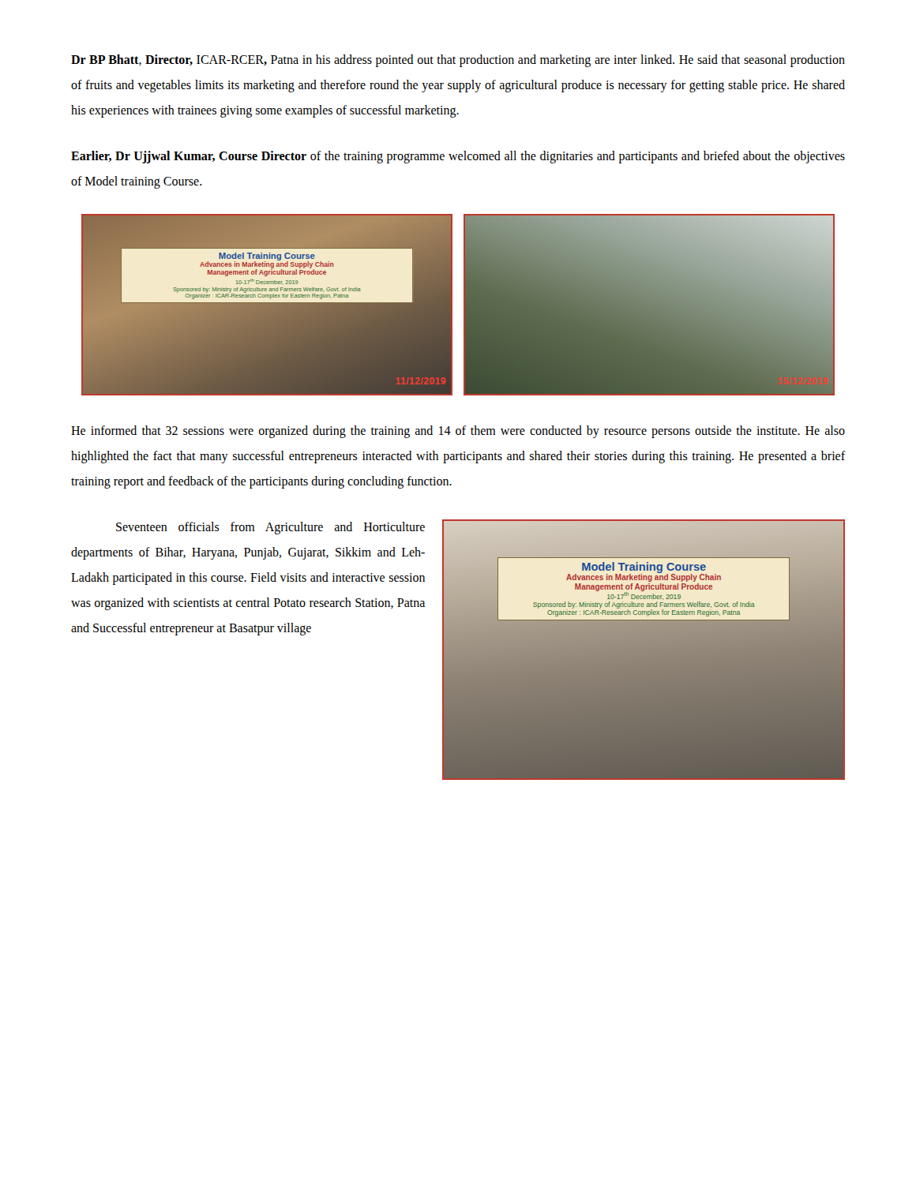Dr BP Bhatt, Director, ICAR-RCER, Patna in his address pointed out that production and marketing are inter linked. He said that seasonal production of fruits and vegetables limits its marketing and therefore round the year supply of agricultural produce is necessary for getting stable price. He shared his experiences with trainees giving some examples of successful marketing.
Earlier, Dr Ujjwal Kumar, Course Director of the training programme welcomed all the dignitaries and participants and briefed about the objectives of Model training Course.
Model Training Course Advances in Marketing and Supply Chain
Management of Agricultural Produce 10-17th December, 2019 Sponsored by: Ministry of Agriculture and Farmers Welfare, Govt. of India Organizer : ICAR-Research Complex for Eastern Region, Patna
11/12/2019
15/12/2019
He informed that 32 sessions were organized during the training and 14 of them were conducted by resource persons outside the institute. He also highlighted the fact that many successful entrepreneurs interacted with participants and shared their stories during this training. He presented a brief training report and feedback of the participants during concluding function.
Model Training Course Advances in Marketing and Supply Chain
Management of Agricultural Produce 10-17th December, 2019 Sponsored by: Ministry of Agriculture and Farmers Welfare, Govt. of India Organizer : ICAR-Research Complex for Eastern Region, Patna
Seventeen officials from Agriculture and Horticulture departments of Bihar, Haryana, Punjab, Gujarat, Sikkim and Leh-Ladakh participated in this course. Field visits and interactive session was organized with scientists at central Potato research Station, Patna and Successful entrepreneur at Basatpur village